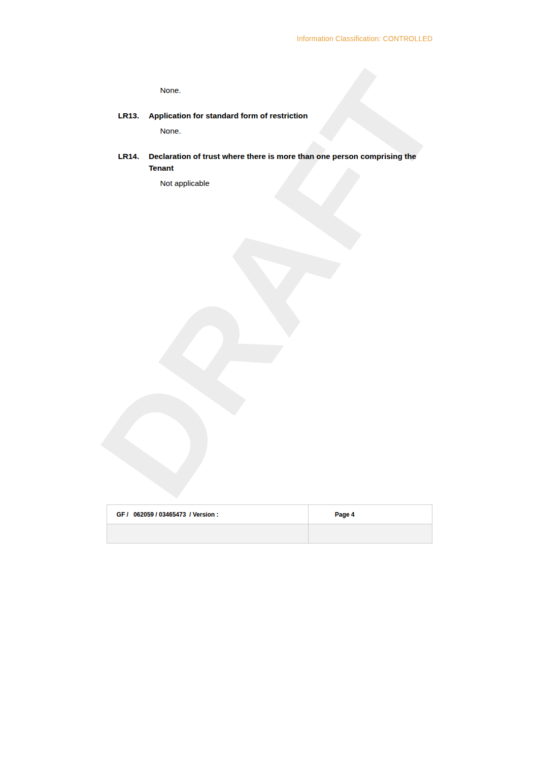Information Classification: CONTROLLED
DRAFT
None.
LR13.
Application for standard form of restriction
None.
LR14.
Declaration of trust where there is more than one person comprising the Tenant
Not applicable
| GF / 062059 / 03465473 / Version : | Page 4 |